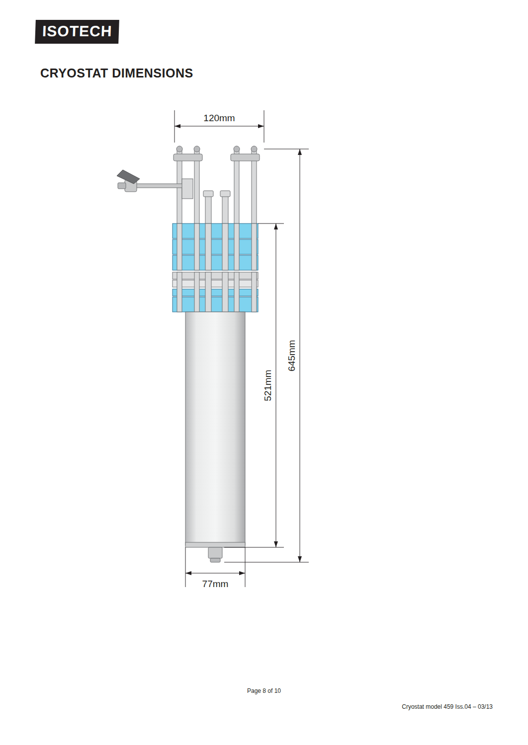ISOTECH
CRYOSTAT DIMENSIONS
120mm 645mm 521mm 77mm
Page 8 of 10
Cryostat model 459 Iss.04 – 03/13